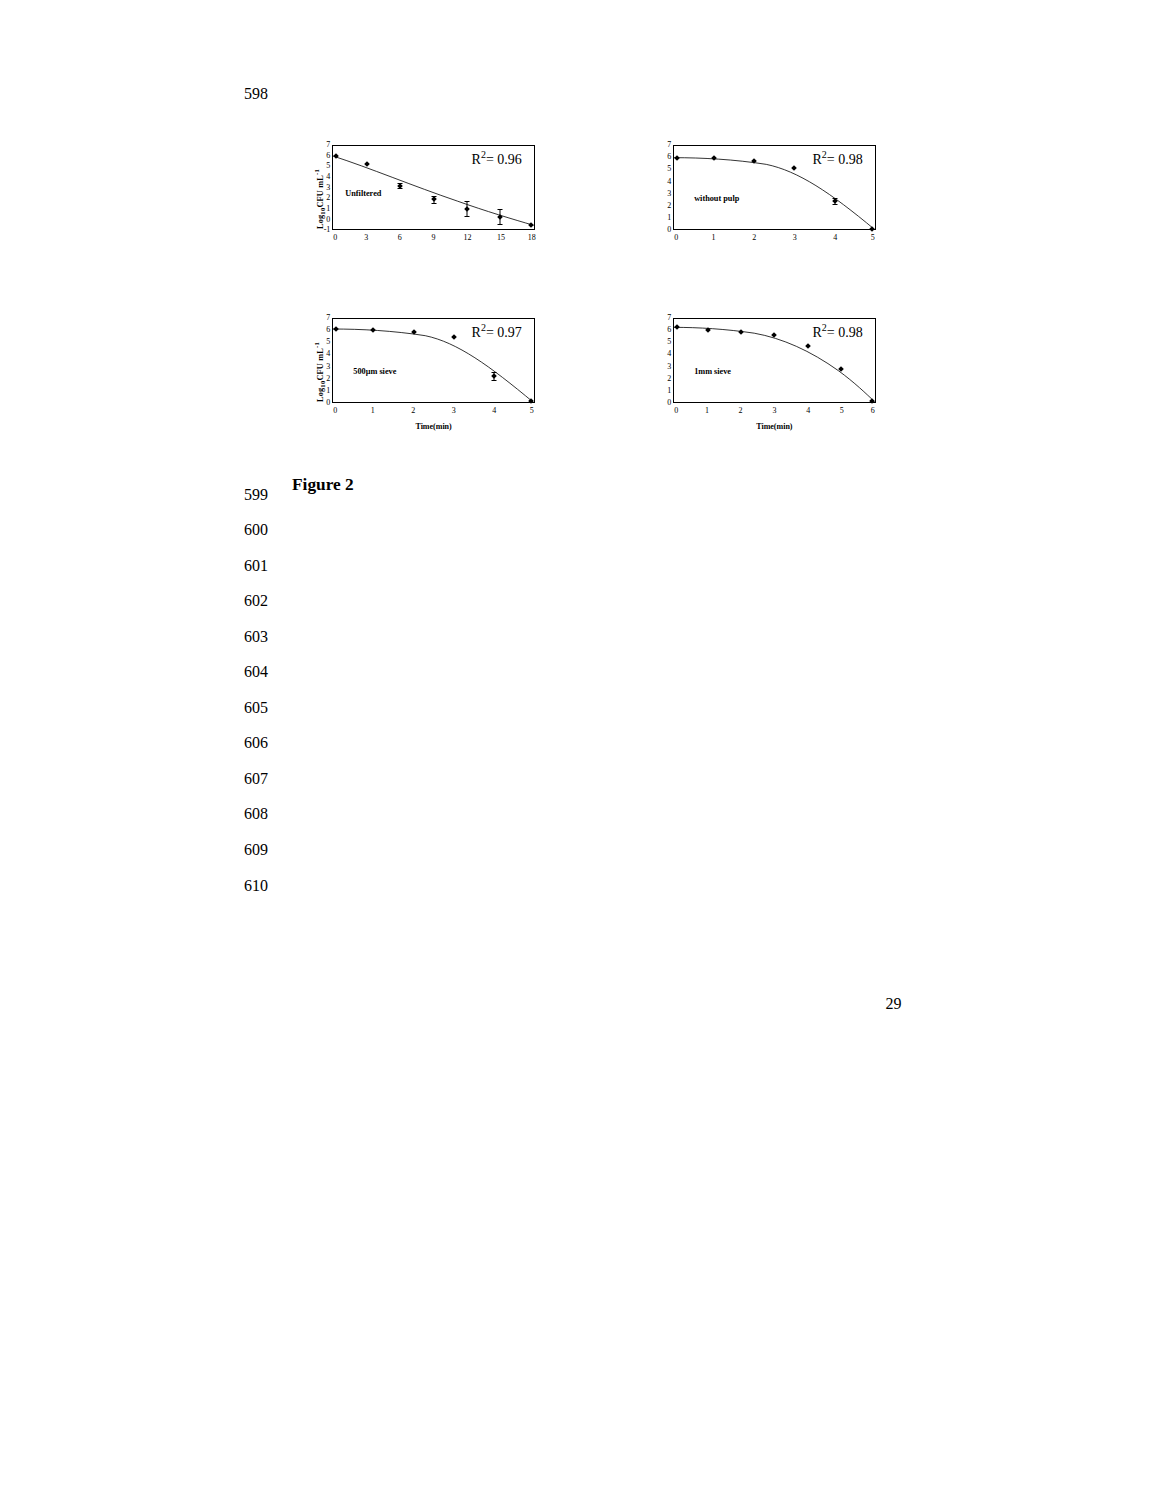598
599
600
601
602
603
604
605
606
607
608
609
610
Log10CFU mL-1
7 6 5 4 3 2 1 0 -1
Unfiltered
R2= 0.96
0 3 6 9 12 15 18
7 6 5 4 3 2 1 0
without pulp
R2= 0.98
0 1 2 3 4 5
Log10CFU mL-1
7 6 5 4 3 2 1 0
500µm sieve
R2= 0.97
0 1 2 3 4 5
Time(min)
7 6 5 4 3 2 1 0
1mm sieve
R2= 0.98
0 1 2 3 4 5 6
Time(min)
Figure 2
29